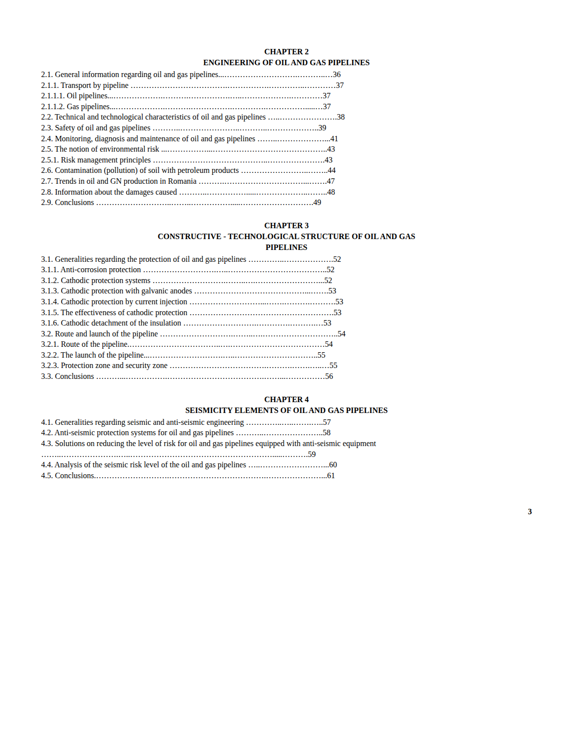CHAPTER 2
ENGINEERING OF OIL AND GAS PIPELINES
2.1. General information regarding oil and gas pipelines...……………………….………..…36
2.1.1. Transport by pipeline ……………………………….…………….…………..…………37
2.1.1.1. Oil pipelines...……………….……….…………….…..……………….…………37
2.1.1.2. Gas pipelines...……………….……….…………….………….…………….....…37
2.2. Technical and technological characteristics of oil and gas pipelines …..………………….38
2.3. Safety of oil and gas pipelines ………..…………………..………..………………..39
2.4. Monitoring, diagnosis and maintenance of oil and gas pipelines ……..………………...41
2.5. The notion of environmental risk ...……………...……………………………………..43
2.5.1. Risk management principles ……………………………………..………………….43
2.6. Contamination (pollution) of soil with petroleum products ……………………..……..44
2.7. Trends in oil and GN production in Romania ……….…………………………...…….47
2.8. Information about the damages caused ………..…………….....………………..……..48
2.9. Conclusions ………………………..……..…………….....……………………….49
CHAPTER 3
CONSTRUCTIVE - TECHNOLOGICAL STRUCTURE OF OIL AND GAS
PIPELINES
3.1. Generalities regarding the protection of oil and gas pipelines …………..……………….52
3.1.1. Anti-corrosion protection ……………………….…..………………………………..52
3.1.2. Cathodic protection systems ……………………….……..….……………………...52
3.1.3. Cathodic protection with galvanic anodes ……………………………………...…….53
3.1.4. Cathodic protection by current injection ………………………...…….……….……….53
3.1.5. The effectiveness of cathodic protection ……………………………………………….53
3.1.6. Cathodic detachment of the insulation ……………………….………….……….…53
3.2. Route and launch of the pipeline ……………………….……..….………………………..54
3.2.1. Route of the pipeline.……………………………..….………………………………54
3.2.2. The launch of the pipeline...……………………….…..…………………………..55
3.2.3. Protection zone and security zone ……………………………….……….…….…..…55
3.3. Conclusions ………...…………….……………………………….……...……………56
CHAPTER 4
SEISMICITY ELEMENTS OF OIL AND GAS PIPELINES
4.1. Generalities regarding seismic and anti-seismic engineering …………..…..…….…..57
4.2. Anti-seismic protection systems for oil and gas pipelines ………..…………………..58
4.3. Solutions on reducing the level of risk for oil and gas pipelines equipped with anti-seismic equipment ……..………………….…..……………………………………………….....……….59
4.4. Analysis of the seismic risk level of the oil and gas pipelines …..……………………...60
4.5. Conclusions.……………………….……………………………….…………………...61
3